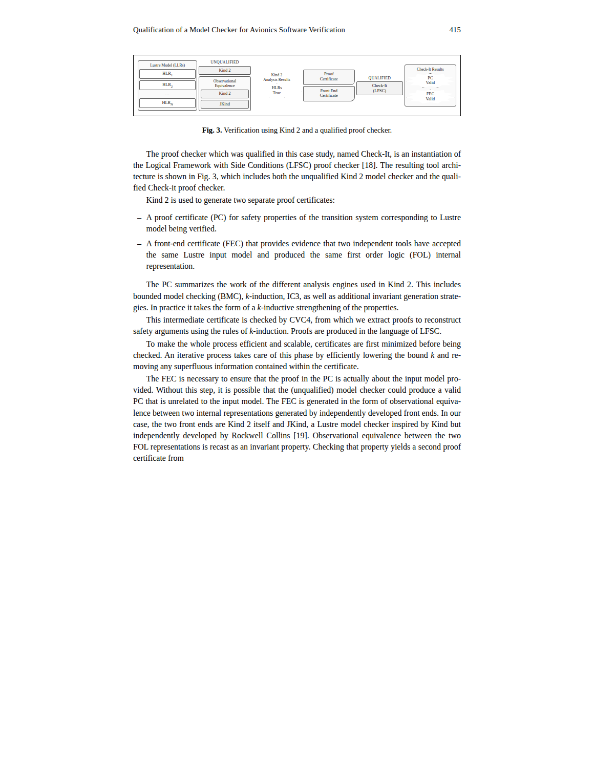Qualification of a Model Checker for Avionics Software Verification 415
Lustre Model (LLRs)
HLR1
HLR2
…
HLRN
UNQUALIFIED
Kind 2
Observational
Equivalence
Kind 2
JKind
Kind 2
Analysis Results
HLRs
True
Proof
Certificate
Front End
Certificate
QUALIFIED
Check-It
(LFSC)
Check-It Results
PC
Valid
FEC
Valid
Fig. 3. Verification using Kind 2 and a qualified proof checker.
The proof checker which was qualified in this case study, named Check-It, is an instantiation of the Logical Framework with Side Conditions (LFSC) proof checker [18]. The resulting tool architecture is shown in Fig. 3, which includes both the unqualified Kind 2 model checker and the qualified Check-it proof checker.
Kind 2 is used to generate two separate proof certificates:
A proof certificate (PC) for safety properties of the transition system corresponding to Lustre model being verified.
A front-end certificate (FEC) that provides evidence that two independent tools have accepted the same Lustre input model and produced the same first order logic (FOL) internal representation.
The PC summarizes the work of the different analysis engines used in Kind 2. This includes bounded model checking (BMC), k-induction, IC3, as well as additional invariant generation strategies. In practice it takes the form of a k-inductive strengthening of the properties.
This intermediate certificate is checked by CVC4, from which we extract proofs to reconstruct safety arguments using the rules of k-induction. Proofs are produced in the language of LFSC.
To make the whole process efficient and scalable, certificates are first minimized before being checked. An iterative process takes care of this phase by efficiently lowering the bound k and removing any superfluous information contained within the certificate.
The FEC is necessary to ensure that the proof in the PC is actually about the input model provided. Without this step, it is possible that the (unqualified) model checker could produce a valid PC that is unrelated to the input model. The FEC is generated in the form of observational equivalence between two internal representations generated by independently developed front ends. In our case, the two front ends are Kind 2 itself and JKind, a Lustre model checker inspired by Kind but independently developed by Rockwell Collins [19]. Observational equivalence between the two FOL representations is recast as an invariant property. Checking that property yields a second proof certificate from